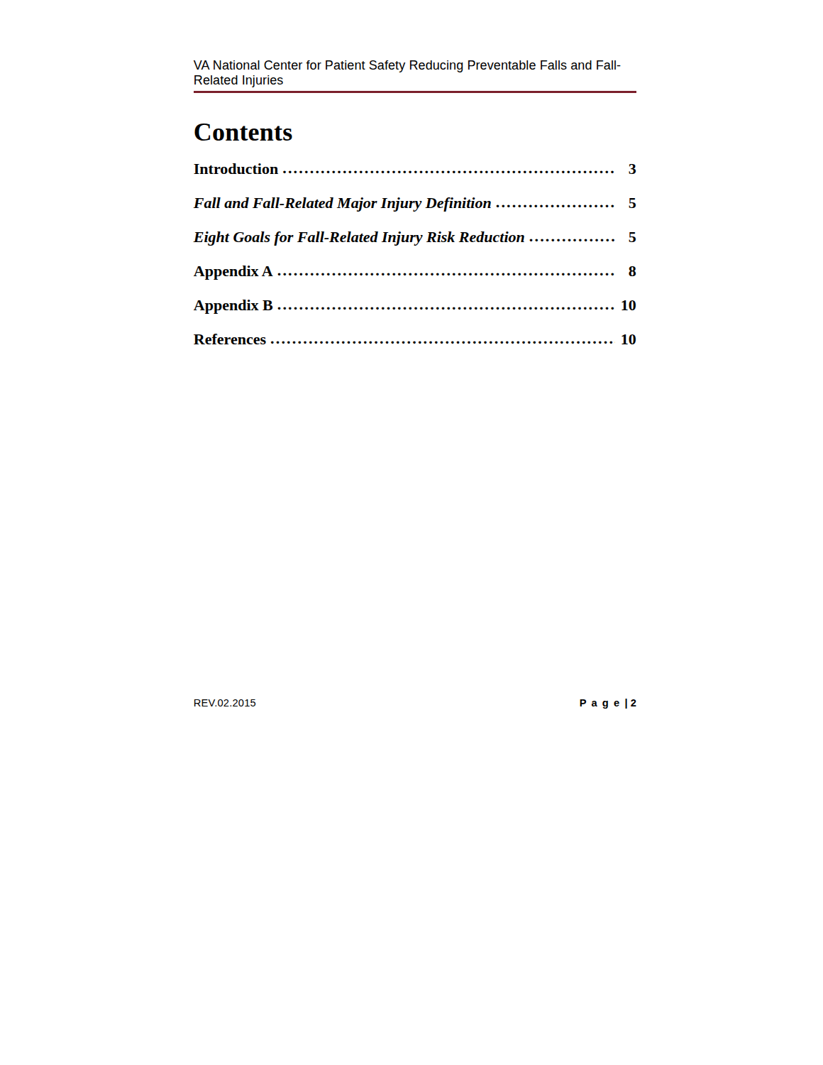VA National Center for Patient Safety Reducing Preventable Falls and Fall-Related Injuries
Contents
Introduction ............................................................................... 3
Fall and Fall-Related Major Injury Definition ........................... 5
Eight Goals for Fall-Related Injury Risk Reduction .................. 5
Appendix A ................................................................................. 8
Appendix B ............................................................................... 10
References ............................................................................... 10
REV.02.2015 P a g e | 2